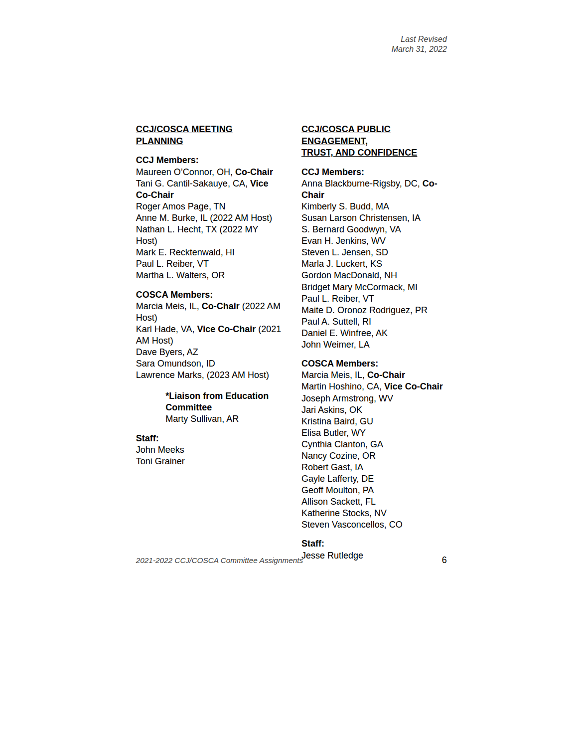Last Revised
March 31, 2022
CCJ/COSCA MEETING PLANNING
CCJ Members:
Maureen O’Connor, OH, Co-Chair
Tani G. Cantil-Sakauye, CA, Vice Co-Chair
Roger Amos Page, TN
Anne M. Burke, IL (2022 AM Host)
Nathan L. Hecht, TX (2022 MY Host)
Mark E. Recktenwald, HI
Paul L. Reiber, VT
Martha L. Walters, OR
COSCA Members:
Marcia Meis, IL, Co-Chair (2022 AM Host)
Karl Hade, VA, Vice Co-Chair (2021 AM Host)
Dave Byers, AZ
Sara Omundson, ID
Lawrence Marks, (2023 AM Host)
*Liaison from Education Committee
Marty Sullivan, AR
Staff:
John Meeks
Toni Grainer
CCJ/COSCA PUBLIC ENGAGEMENT,
TRUST, AND CONFIDENCE
CCJ Members:
Anna Blackburne-Rigsby, DC, Co-Chair
Kimberly S. Budd, MA
Susan Larson Christensen, IA
S. Bernard Goodwyn, VA
Evan H. Jenkins, WV
Steven L. Jensen, SD
Marla J. Luckert, KS
Gordon MacDonald, NH
Bridget Mary McCormack, MI
Paul L. Reiber, VT
Maite D. Oronoz Rodriguez, PR
Paul A. Suttell, RI
Daniel E. Winfree, AK
John Weimer, LA
COSCA Members:
Marcia Meis, IL, Co-Chair
Martin Hoshino, CA, Vice Co-Chair
Joseph Armstrong, WV
Jari Askins, OK
Kristina Baird, GU
Elisa Butler, WY
Cynthia Clanton, GA
Nancy Cozine, OR
Robert Gast, IA
Gayle Lafferty, DE
Geoff Moulton, PA
Allison Sackett, FL
Katherine Stocks, NV
Steven Vasconcellos, CO
Staff:
Jesse Rutledge
2021-2022 CCJ/COSCA Committee Assignments
6